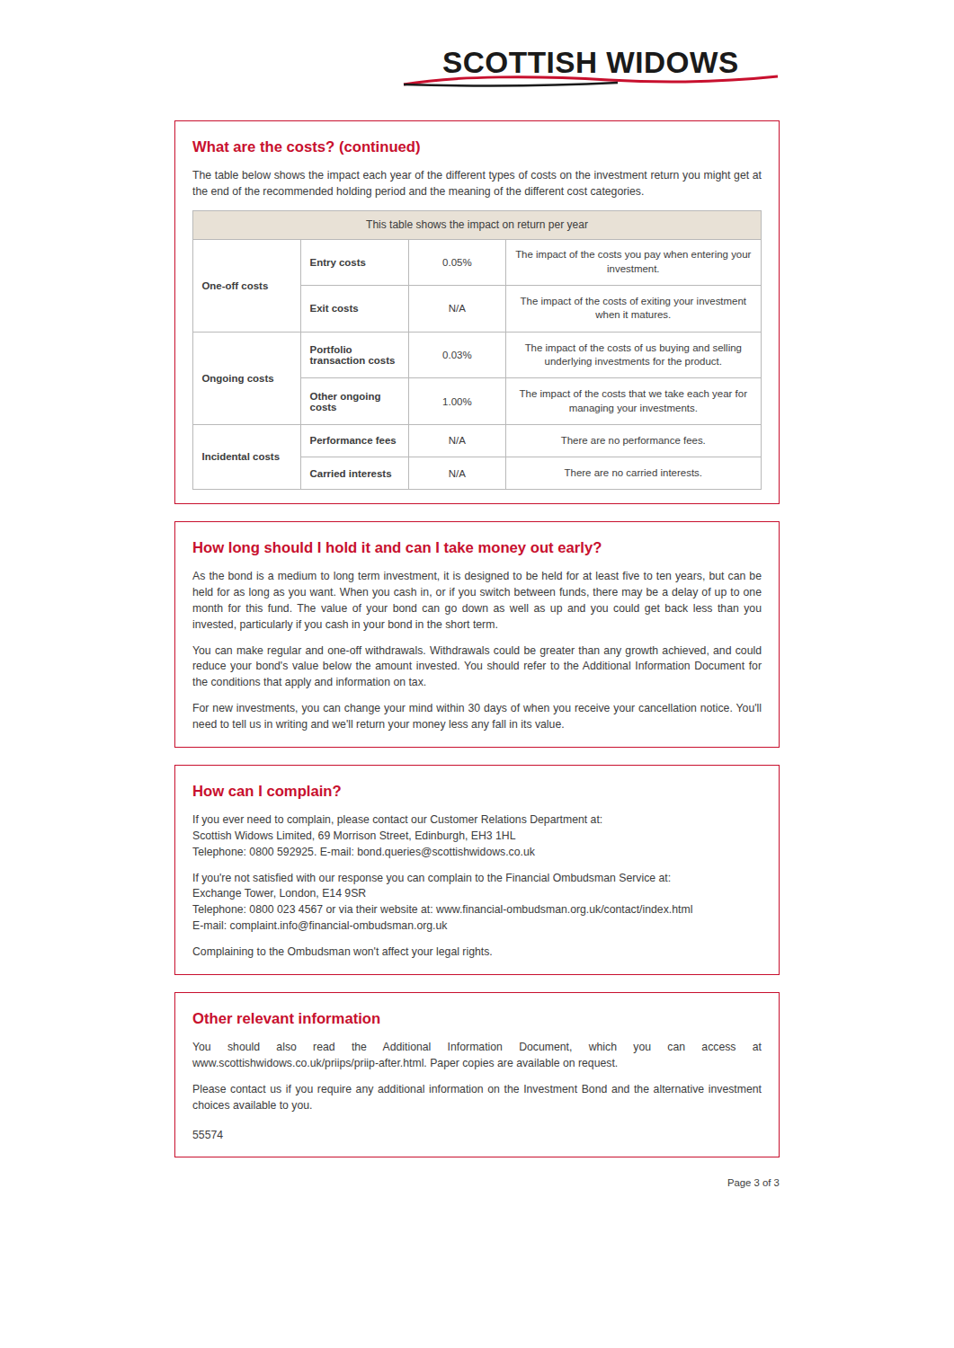SCOTTISH WIDOWS
What are the costs? (continued)
The table below shows the impact each year of the different types of costs on the investment return you might get at the end of the recommended holding period and the meaning of the different cost categories.
| This table shows the impact on return per year |
| --- |
| One-off costs | Entry costs | 0.05% | The impact of the costs you pay when entering your investment. |
| Exit costs | N/A | The impact of the costs of exiting your investment when it matures. |
| Ongoing costs | Portfolio transaction costs | 0.03% | The impact of the costs of us buying and selling underlying investments for the product. |
| Other ongoing costs | 1.00% | The impact of the costs that we take each year for managing your investments. |
| Incidental costs | Performance fees | N/A | There are no performance fees. |
| Carried interests | N/A | There are no carried interests. |
How long should I hold it and can I take money out early?
As the bond is a medium to long term investment, it is designed to be held for at least five to ten years, but can be held for as long as you want. When you cash in, or if you switch between funds, there may be a delay of up to one month for this fund. The value of your bond can go down as well as up and you could get back less than you invested, particularly if you cash in your bond in the short term.
You can make regular and one-off withdrawals. Withdrawals could be greater than any growth achieved, and could reduce your bond's value below the amount invested. You should refer to the Additional Information Document for the conditions that apply and information on tax.
For new investments, you can change your mind within 30 days of when you receive your cancellation notice. You'll need to tell us in writing and we'll return your money less any fall in its value.
How can I complain?
If you ever need to complain, please contact our Customer Relations Department at:
Scottish Widows Limited, 69 Morrison Street, Edinburgh, EH3 1HL
Telephone: 0800 592925. E-mail: bond.queries@scottishwidows.co.uk
If you're not satisfied with our response you can complain to the Financial Ombudsman Service at:
Exchange Tower, London, E14 9SR
Telephone: 0800 023 4567 or via their website at: www.financial-ombudsman.org.uk/contact/index.html
E-mail: complaint.info@financial-ombudsman.org.uk
Complaining to the Ombudsman won't affect your legal rights.
Other relevant information
You should also read the Additional Information Document, which you can access at www.scottishwidows.co.uk/priips/priip-after.html. Paper copies are available on request.
Please contact us if you require any additional information on the Investment Bond and the alternative investment choices available to you.
55574
Page 3 of 3